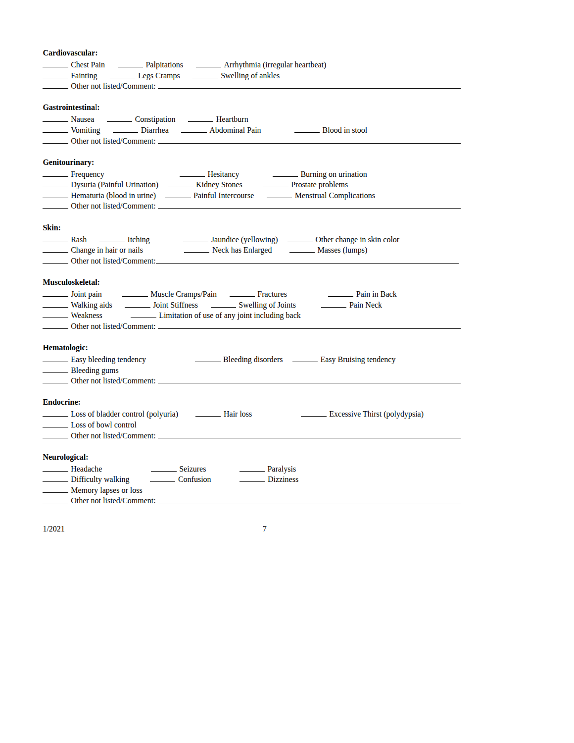Cardiovascular:
Chest Pain Palpitations Arrhythmia (irregular heartbeat)
Fainting Legs Cramps Swelling of ankles
Other not listed/Comment:
Gastrointestinal:
Nausea Constipation Heartburn
Vomiting Diarrhea Abdominal Pain Blood in stool
Other not listed/Comment:
Genitourinary:
Frequency Hesitancy Burning on urination
Dysuria (Painful Urination) Kidney Stones Prostate problems
Hematuria (blood in urine) Painful Intercourse Menstrual Complications
Other not listed/Comment:
Skin:
Rash Itching Jaundice (yellowing) Other change in skin color
Change in hair or nails Neck has Enlarged Masses (lumps)
Other not listed/Comment:
Musculoskeletal:
Joint pain Muscle Cramps/Pain Fractures Pain in Back
Walking aids Joint Stiffness Swelling of Joints Pain Neck
Weakness Limitation of use of any joint including back
Other not listed/Comment:
Hematologic:
Easy bleeding tendency Bleeding disorders Easy Bruising tendency
Bleeding gums
Other not listed/Comment:
Endocrine:
Loss of bladder control (polyuria) Hair loss Excessive Thirst (polydypsia)
Loss of bowl control
Other not listed/Comment:
Neurological:
Headache Seizures Paralysis
Difficulty walking Confusion Dizziness
Memory lapses or loss
Other not listed/Comment:
1/2021 7